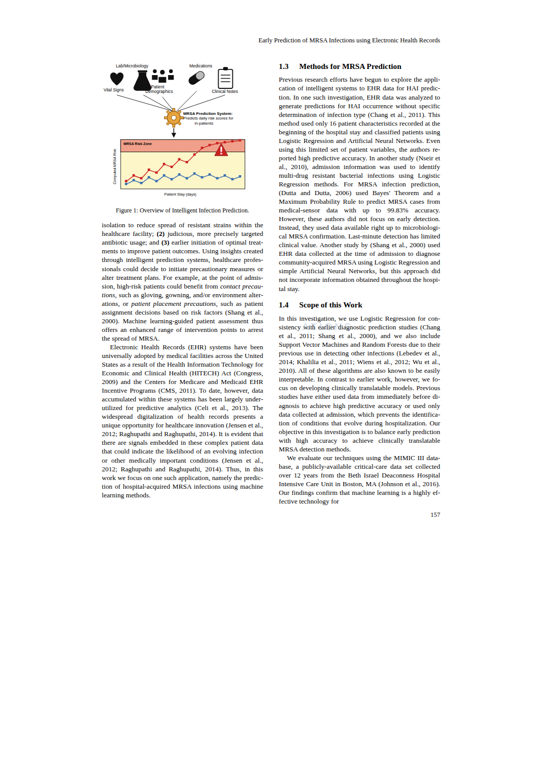Early Prediction of MRSA Infections using Electronic Health Records
Lab/Microbiology Medications Vital Signs Patient Demographics Clinical Notes MRSA Prediction System: Predicts daily risk scores for in-patients MRSA Risk Zone Computed MRSA Risk Patient Stay (days)
Figure 1: Overview of Intelligent Infection Prediction.
isolation to reduce spread of resistant strains within the healthcare facility; (2) judicious, more precisely targeted antibiotic usage; and (3) earlier initiation of optimal treatments to improve patient outcomes. Using insights created through intelligent prediction systems, healthcare professionals could decide to initiate precautionary measures or alter treatment plans. For example, at the point of admission, high-risk patients could benefit from contact precautions, such as gloving, gowning, and/or environment alterations, or patient placement precautions, such as patient assignment decisions based on risk factors (Shang et al., 2000). Machine learning-guided patient assessment thus offers an enhanced range of intervention points to arrest the spread of MRSA.
Electronic Health Records (EHR) systems have been universally adopted by medical facilities across the United States as a result of the Health Information Technology for Economic and Clinical Health (HITECH) Act (Congress, 2009) and the Centers for Medicare and Medicaid EHR Incentive Programs (CMS, 2011). To date, however, data accumulated within these systems has been largely underutilized for predictive analytics (Celi et al., 2013). The widespread digitalization of health records presents a unique opportunity for healthcare innovation (Jensen et al., 2012; Raghupathi and Raghupathi, 2014). It is evident that there are signals embedded in these complex patient data that could indicate the likelihood of an evolving infection or other medically important conditions (Jensen et al., 2012; Raghupathi and Raghupathi, 2014). Thus, in this work we focus on one such application, namely the prediction of hospital-acquired MRSA infections using machine learning methods.
1.3 Methods for MRSA Prediction
Previous research efforts have begun to explore the application of intelligent systems to EHR data for HAI prediction. In one such investigation, EHR data was analyzed to generate predictions for HAI occurrence without specific determination of infection type (Chang et al., 2011). This method used only 16 patient characteristics recorded at the beginning of the hospital stay and classified patients using Logistic Regression and Artificial Neural Networks. Even using this limited set of patient variables, the authors reported high predictive accuracy. In another study (Nseir et al., 2010), admission information was used to identify multi-drug resistant bacterial infections using Logistic Regression methods. For MRSA infection prediction, (Dutta and Dutta, 2006) used Bayes' Theorem and a Maximum Probability Rule to predict MRSA cases from medical-sensor data with up to 99.83% accuracy. However, these authors did not focus on early detection. Instead, they used data available right up to microbiological MRSA confirmation. Last-minute detection has limited clinical value. Another study by (Shang et al., 2000) used EHR data collected at the time of admission to diagnose community-acquired MRSA using Logistic Regression and simple Artificial Neural Networks, but this approach did not incorporate information obtained throughout the hospital stay.
1.4 Scope of this Work
In this investigation, we use Logistic Regression for consistency with earlier diagnostic prediction studies (Chang et al., 2011; Shang et al., 2000), and we also include Support Vector Machines and Random Forests due to their previous use in detecting other infections (Lebedev et al., 2014; Khalilia et al., 2011; Wiens et al., 2012; Wu et al., 2010). All of these algorithms are also known to be easily interpretable. In contrast to earlier work, however, we focus on developing clinically translatable models. Previous studies have either used data from immediately before diagnosis to achieve high predictive accuracy or used only data collected at admission, which prevents the identification of conditions that evolve during hospitalization. Our objective in this investigation is to balance early prediction with high accuracy to achieve clinically translatable MRSA detection methods.
We evaluate our techniques using the MIMIC III database, a publicly-available critical-care data set collected over 12 years from the Beth Israel Deaconness Hospital Intensive Care Unit in Boston, MA (Johnson et al., 2016). Our findings confirm that machine learning is a highly effective technology for
ATIONS
157